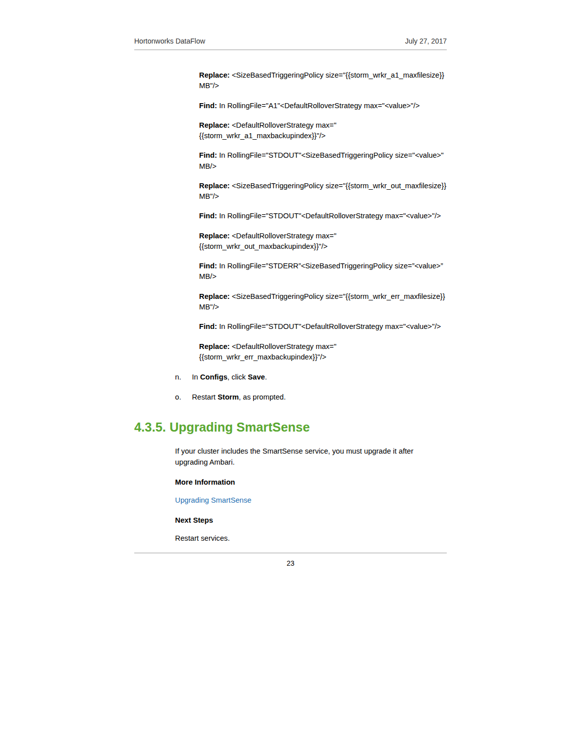Hortonworks DataFlow July 27, 2017
Replace: <SizeBasedTriggeringPolicy size="{{storm_wrkr_a1_maxfilesize}} MB"/>
Find: In RollingFile="A1"<DefaultRolloverStrategy max="<value>"/>
Replace: <DefaultRolloverStrategy max="{{storm_wrkr_a1_maxbackupindex}}"/>
Find: In RollingFile="STDOUT"<SizeBasedTriggeringPolicy size="<value>" MB/>
Replace: <SizeBasedTriggeringPolicy size="{{storm_wrkr_out_maxfilesize}} MB"/>
Find: In RollingFile="STDOUT"<DefaultRolloverStrategy max="<value>"/>
Replace: <DefaultRolloverStrategy max="{{storm_wrkr_out_maxbackupindex}}"/>
Find: In RollingFile=”STDERR”<SizeBasedTriggeringPolicy size=”<value>” MB/>
Replace: <SizeBasedTriggeringPolicy size="{{storm_wrkr_err_maxfilesize}} MB"/>
Find: In RollingFile="STDOUT"<DefaultRolloverStrategy max="<value>"/>
Replace: <DefaultRolloverStrategy max="{{storm_wrkr_err_maxbackupindex}}"/>
n. In Configs, click Save.
o. Restart Storm, as prompted.
4.3.5. Upgrading SmartSense
If your cluster includes the SmartSense service, you must upgrade it after upgrading Ambari.
More Information
Upgrading SmartSense
Next Steps
Restart services.
23